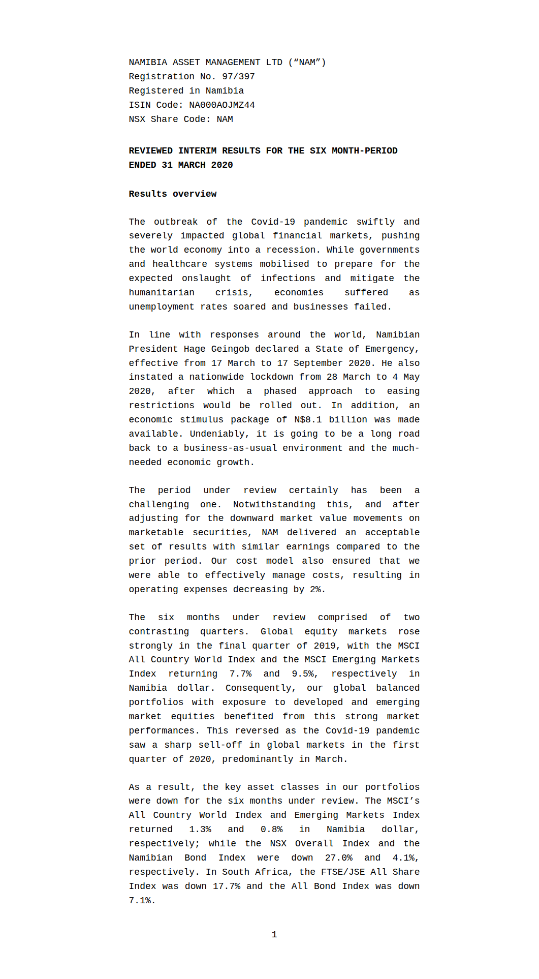NAMIBIA ASSET MANAGEMENT LTD (“NAM”) Registration No. 97/397 Registered in Namibia ISIN Code: NA000AOJMZ44 NSX Share Code: NAM
Reviewed interim results for the six month-period ended 31 March 2020
Results overview
The outbreak of the Covid-19 pandemic swiftly and severely impacted global financial markets, pushing the world economy into a recession. While governments and healthcare systems mobilised to prepare for the expected onslaught of infections and mitigate the humanitarian crisis, economies suffered as unemployment rates soared and businesses failed.
In line with responses around the world, Namibian President Hage Geingob declared a State of Emergency, effective from 17 March to 17 September 2020. He also instated a nationwide lockdown from 28 March to 4 May 2020, after which a phased approach to easing restrictions would be rolled out. In addition, an economic stimulus package of N$8.1 billion was made available. Undeniably, it is going to be a long road back to a business-as-usual environment and the much-needed economic growth.
The period under review certainly has been a challenging one. Notwithstanding this, and after adjusting for the downward market value movements on marketable securities, NAM delivered an acceptable set of results with similar earnings compared to the prior period. Our cost model also ensured that we were able to effectively manage costs, resulting in operating expenses decreasing by 2%.
The six months under review comprised of two contrasting quarters. Global equity markets rose strongly in the final quarter of 2019, with the MSCI All Country World Index and the MSCI Emerging Markets Index returning 7.7% and 9.5%, respectively in Namibia dollar. Consequently, our global balanced portfolios with exposure to developed and emerging market equities benefited from this strong market performances. This reversed as the Covid-19 pandemic saw a sharp sell-off in global markets in the first quarter of 2020, predominantly in March.
As a result, the key asset classes in our portfolios were down for the six months under review. The MSCI’s All Country World Index and Emerging Markets Index returned 1.3% and 0.8% in Namibia dollar, respectively; while the NSX Overall Index and the Namibian Bond Index were down 27.0% and 4.1%, respectively. In South Africa, the FTSE/JSE All Share Index was down 17.7% and the All Bond Index was down 7.1%.
1